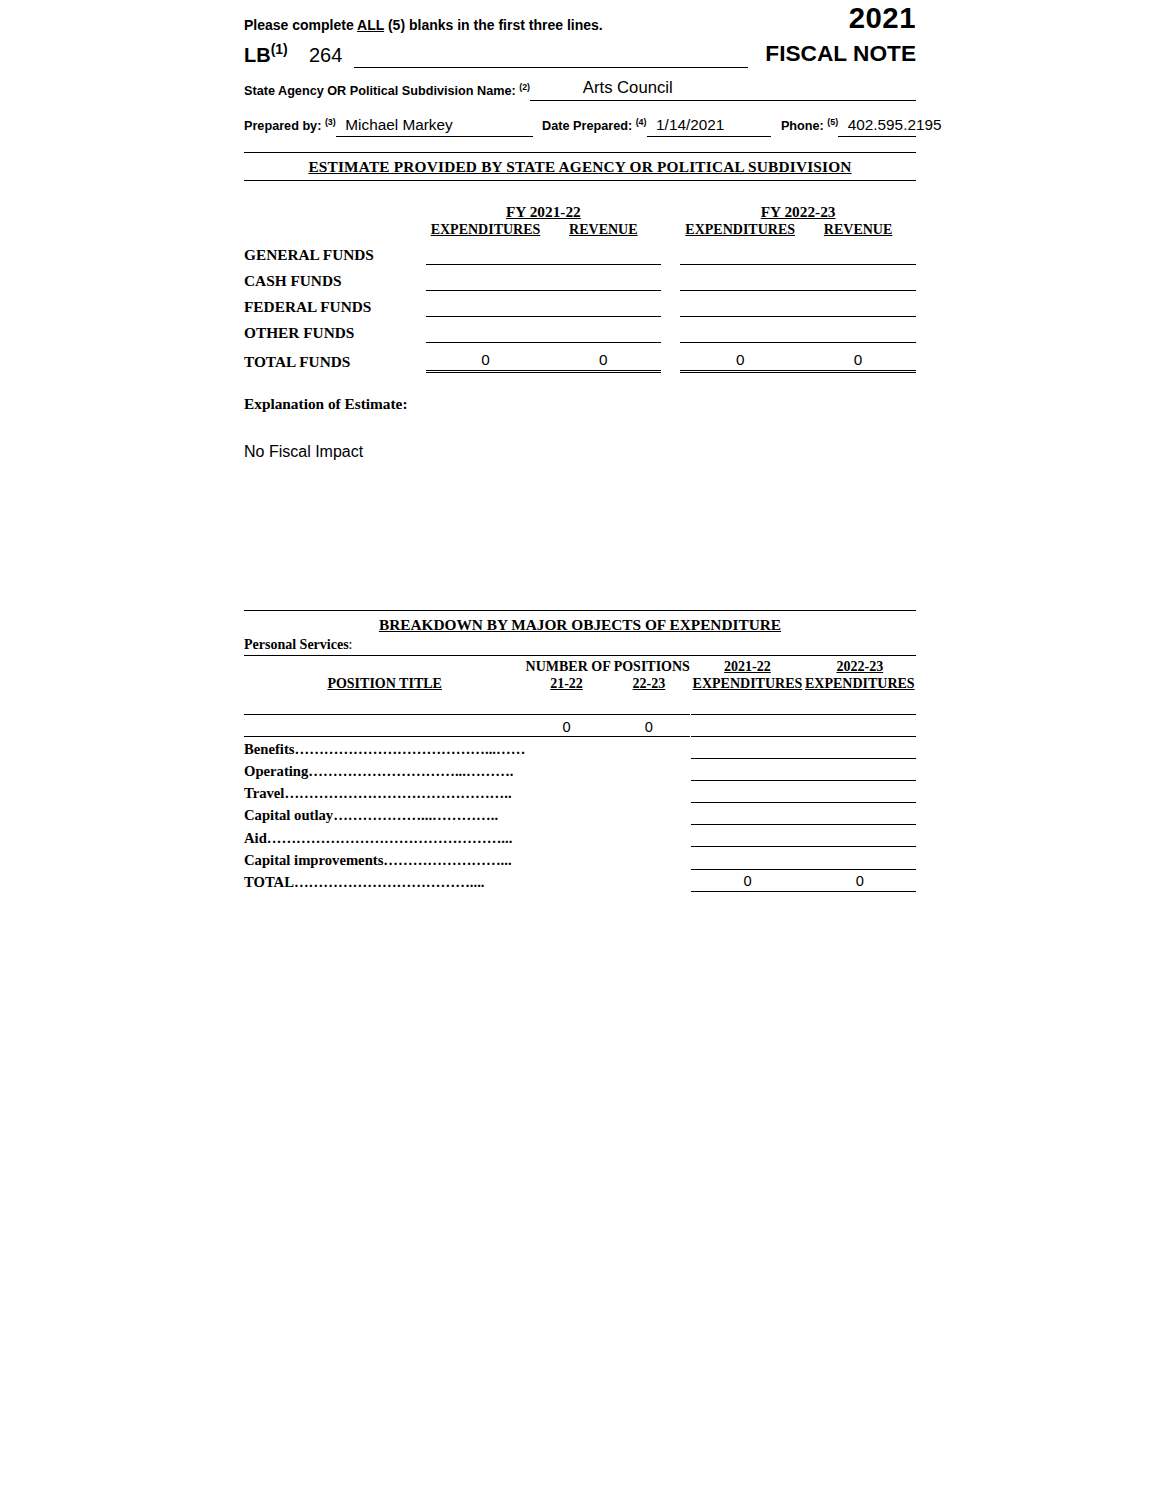Please complete ALL (5) blanks in the first three lines.
2021
LB(1)
264
FISCAL NOTE
State Agency OR Political Subdivision Name: (2)
Arts Council
Prepared by: (3)
Michael Markey
Date Prepared: (4)
1/14/2021
Phone: (5)
402.595.2195
ESTIMATE PROVIDED BY STATE AGENCY OR POLITICAL SUBDIVISION
| | FY 2021-22 | | FY 2022-23 |
| | EXPENDITURES | REVENUE | | EXPENDITURES | REVENUE |
| GENERAL FUNDS | | | | | |
| CASH FUNDS | | | | | |
| FEDERAL FUNDS | | | | | |
| OTHER FUNDS | | | | | |
| TOTAL FUNDS | 0 | 0 | | 0 | 0 |
Explanation of Estimate:
No Fiscal Impact
BREAKDOWN BY MAJOR OBJECTS OF EXPENDITURE
Personal Services:
| | NUMBER OF POSITIONS | | 2021-22 | 2022-23 |
| POSITION TITLE | 21-22 | 22-23 | | EXPENDITURES | EXPENDITURES |
| | 0 | 0 | | | |
| Benefits…………………………………...…… | | | | | |
| Operating…………………………...………. | | | | | |
| Travel……………………………………….. | | | | | |
| Capital outlay………………...………….. | | | | | |
| Aid…………………………………………... | | | | | |
| Capital improvements……………………... | | | | | |
| TOTAL……………………………….... | | | | 0 | 0 |